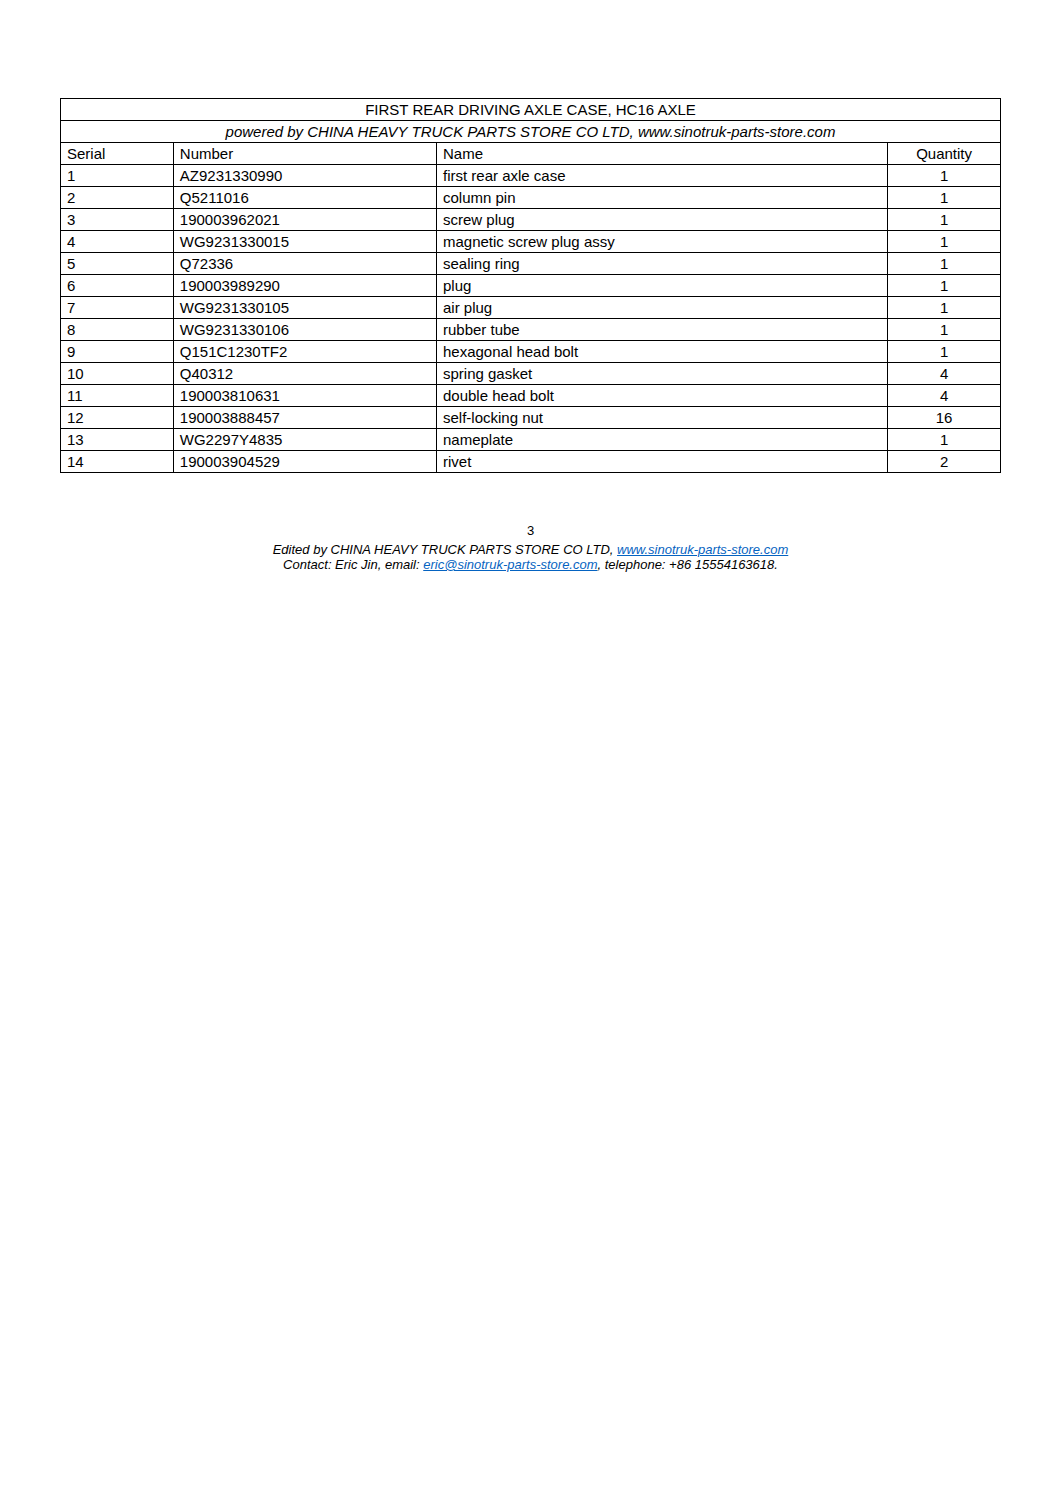| FIRST REAR DRIVING AXLE CASE, HC16 AXLE |
| powered by CHINA HEAVY TRUCK PARTS STORE CO LTD, www.sinotruk-parts-store.com |
| Serial | Number | Name | Quantity |
| 1 | AZ9231330990 | first rear axle case | 1 |
| 2 | Q5211016 | column pin | 1 |
| 3 | 190003962021 | screw plug | 1 |
| 4 | WG9231330015 | magnetic screw plug assy | 1 |
| 5 | Q72336 | sealing ring | 1 |
| 6 | 190003989290 | plug | 1 |
| 7 | WG9231330105 | air plug | 1 |
| 8 | WG9231330106 | rubber tube | 1 |
| 9 | Q151C1230TF2 | hexagonal head bolt | 1 |
| 10 | Q40312 | spring gasket | 4 |
| 11 | 190003810631 | double head bolt | 4 |
| 12 | 190003888457 | self-locking nut | 16 |
| 13 | WG2297Y4835 | nameplate | 1 |
| 14 | 190003904529 | rivet | 2 |
3
Edited by CHINA HEAVY TRUCK PARTS STORE CO LTD, www.sinotruk-parts-store.com
Contact: Eric Jin, email: eric@sinotruk-parts-store.com, telephone: +86 15554163618.